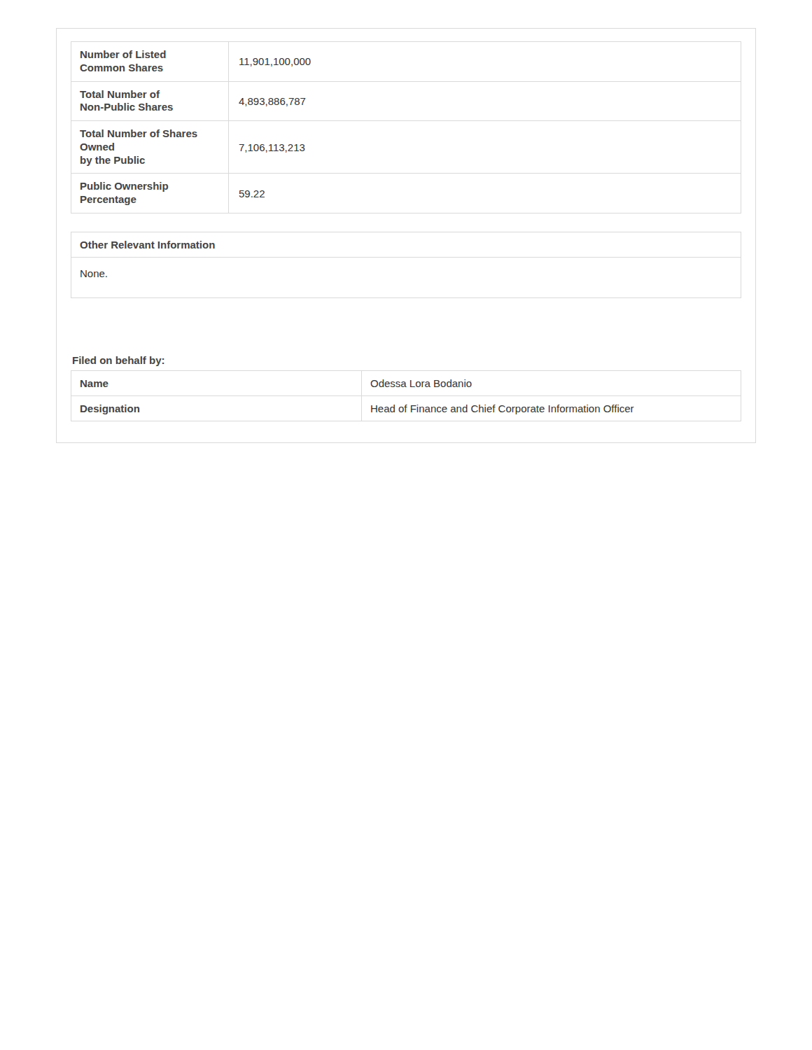| Number of Listed Common Shares | 11,901,100,000 |
| Total Number of Non-Public Shares | 4,893,886,787 |
| Total Number of Shares Owned by the Public | 7,106,113,213 |
| Public Ownership Percentage | 59.22 |
Other Relevant Information
None.
Filed on behalf by:
| Name | Odessa Lora Bodanio |
| Designation | Head of Finance and Chief Corporate Information Officer |